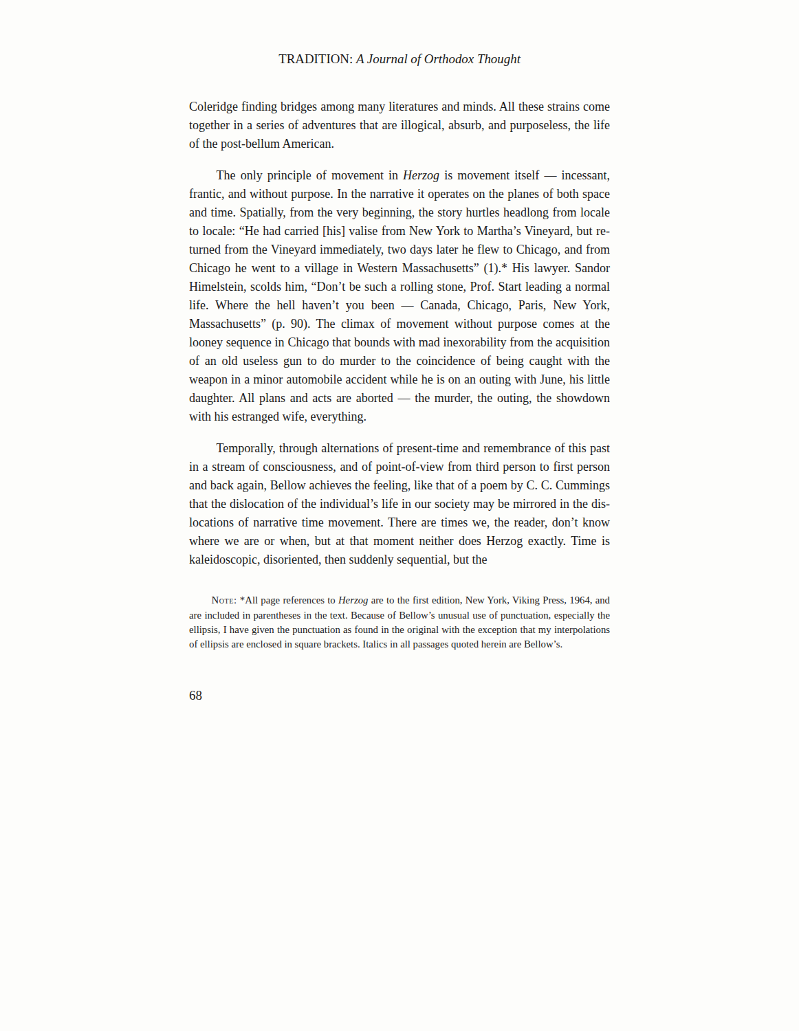TRADITION: A Journal of Orthodox Thought
Coleridge finding bridges among many literatures and minds. All these strains come together in a series of adventures that are illogical, absurb, and purposeless, the life of the post-bellum American.
The only principle of movement in Herzog is movement itself — incessant, frantic, and without purpose. In the narrative it operates on the planes of both space and time. Spatially, from the very beginning, the story hurtles headlong from locale to locale: “He had carried [his] valise from New York to Martha’s Vineyard, but returned from the Vineyard immediately, two days later he flew to Chicago, and from Chicago he went to a village in Western Massachusetts” (1).* His lawyer. Sandor Himelstein, scolds him, “Don’t be such a rolling stone, Prof. Start leading a normal life. Where the hell haven’t you been — Canada, Chicago, Paris, New York, Massachusetts” (p. 90). The climax of movement without purpose comes at the looney sequence in Chicago that bounds with mad inexorability from the acquisition of an old useless gun to do murder to the coincidence of being caught with the weapon in a minor automobile accident while he is on an outing with June, his little daughter. All plans and acts are aborted — the murder, the outing, the showdown with his estranged wife, everything.
Temporally, through alternations of present-time and remembrance of this past in a stream of consciousness, and of point-of-view from third person to first person and back again, Bellow achieves the feeling, like that of a poem by C. C. Cummings that the dislocation of the individual’s life in our society may be mirrored in the dislocations of narrative time movement. There are times we, the reader, don’t know where we are or when, but at that moment neither does Herzog exactly. Time is kaleidoscopic, disoriented, then suddenly sequential, but the
Note: *All page references to Herzog are to the first edition, New York, Viking Press, 1964, and are included in parentheses in the text. Because of Bellow’s unusual use of punctuation, especially the ellipsis, I have given the punctuation as found in the original with the exception that my interpolations of ellipsis are enclosed in square brackets. Italics in all passages quoted herein are Bellow’s.
68